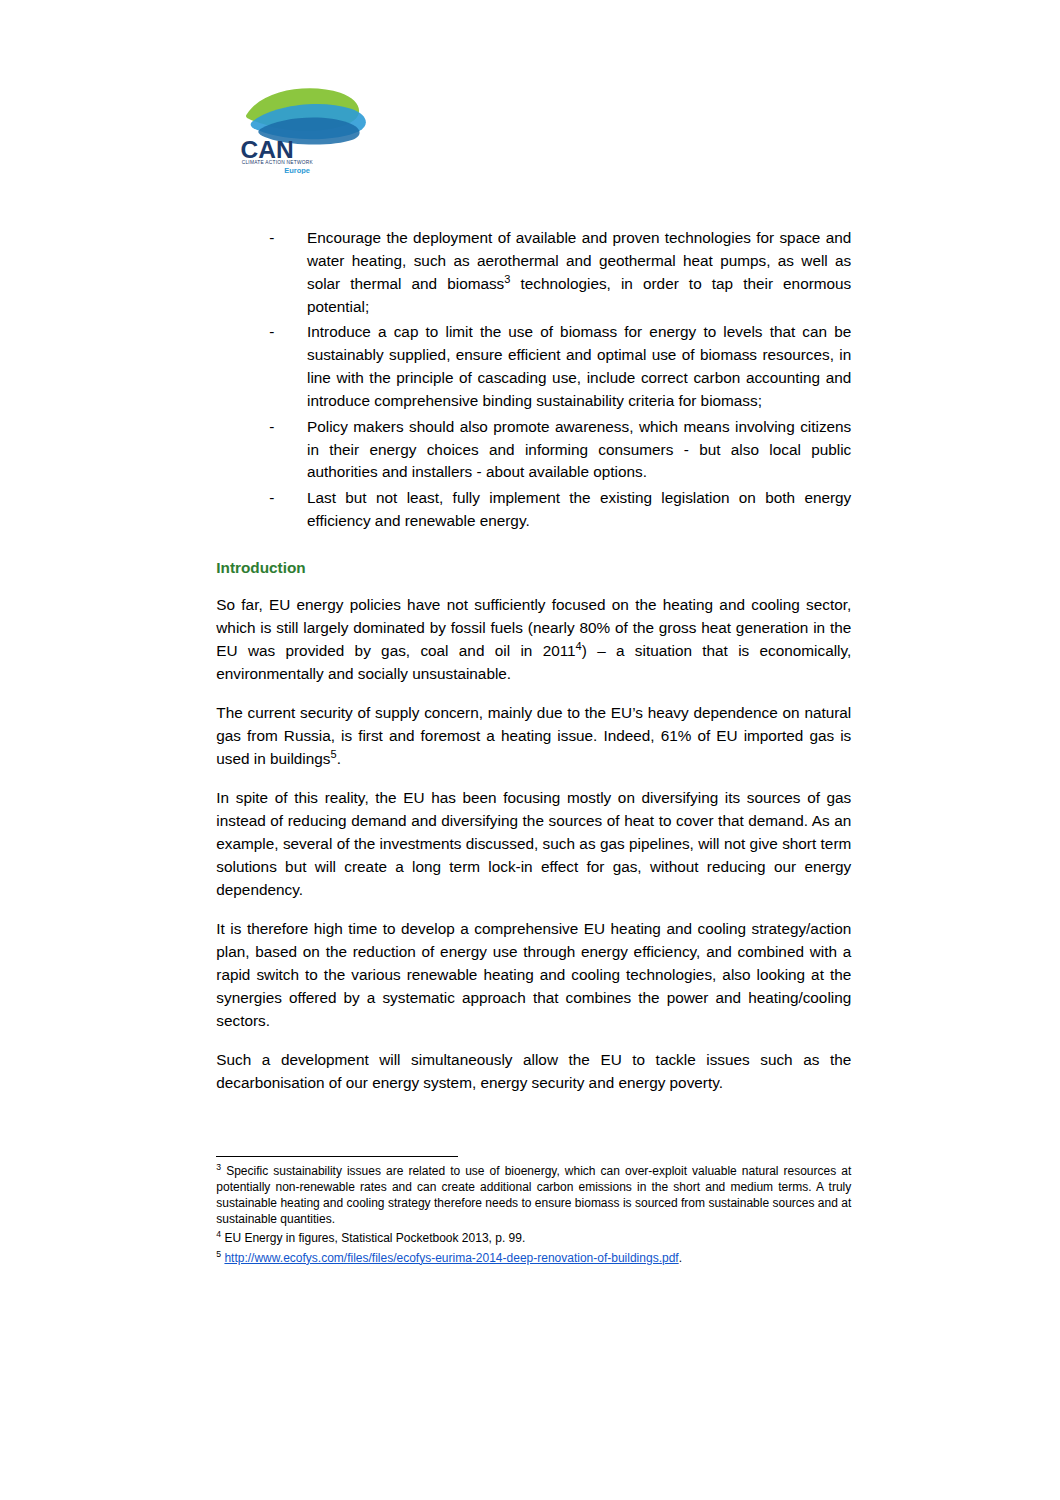CAN CLIMATE ACTION NETWORK Europe
Encourage the deployment of available and proven technologies for space and water heating, such as aerothermal and geothermal heat pumps, as well as solar thermal and biomass3 technologies, in order to tap their enormous potential;
Introduce a cap to limit the use of biomass for energy to levels that can be sustainably supplied, ensure efficient and optimal use of biomass resources, in line with the principle of cascading use, include correct carbon accounting and introduce comprehensive binding sustainability criteria for biomass;
Policy makers should also promote awareness, which means involving citizens in their energy choices and informing consumers - but also local public authorities and installers - about available options.
Last but not least, fully implement the existing legislation on both energy efficiency and renewable energy.
Introduction
So far, EU energy policies have not sufficiently focused on the heating and cooling sector, which is still largely dominated by fossil fuels (nearly 80% of the gross heat generation in the EU was provided by gas, coal and oil in 20114) – a situation that is economically, environmentally and socially unsustainable.
The current security of supply concern, mainly due to the EU’s heavy dependence on natural gas from Russia, is first and foremost a heating issue. Indeed, 61% of EU imported gas is used in buildings5.
In spite of this reality, the EU has been focusing mostly on diversifying its sources of gas instead of reducing demand and diversifying the sources of heat to cover that demand. As an example, several of the investments discussed, such as gas pipelines, will not give short term solutions but will create a long term lock-in effect for gas, without reducing our energy dependency.
It is therefore high time to develop a comprehensive EU heating and cooling strategy/action plan, based on the reduction of energy use through energy efficiency, and combined with a rapid switch to the various renewable heating and cooling technologies, also looking at the synergies offered by a systematic approach that combines the power and heating/cooling sectors.
Such a development will simultaneously allow the EU to tackle issues such as the decarbonisation of our energy system, energy security and energy poverty.
3 Specific sustainability issues are related to use of bioenergy, which can over-exploit valuable natural resources at potentially non-renewable rates and can create additional carbon emissions in the short and medium terms. A truly sustainable heating and cooling strategy therefore needs to ensure biomass is sourced from sustainable sources and at sustainable quantities.
4 EU Energy in figures, Statistical Pocketbook 2013, p. 99.
5 http://www.ecofys.com/files/files/ecofys-eurima-2014-deep-renovation-of-buildings.pdf.